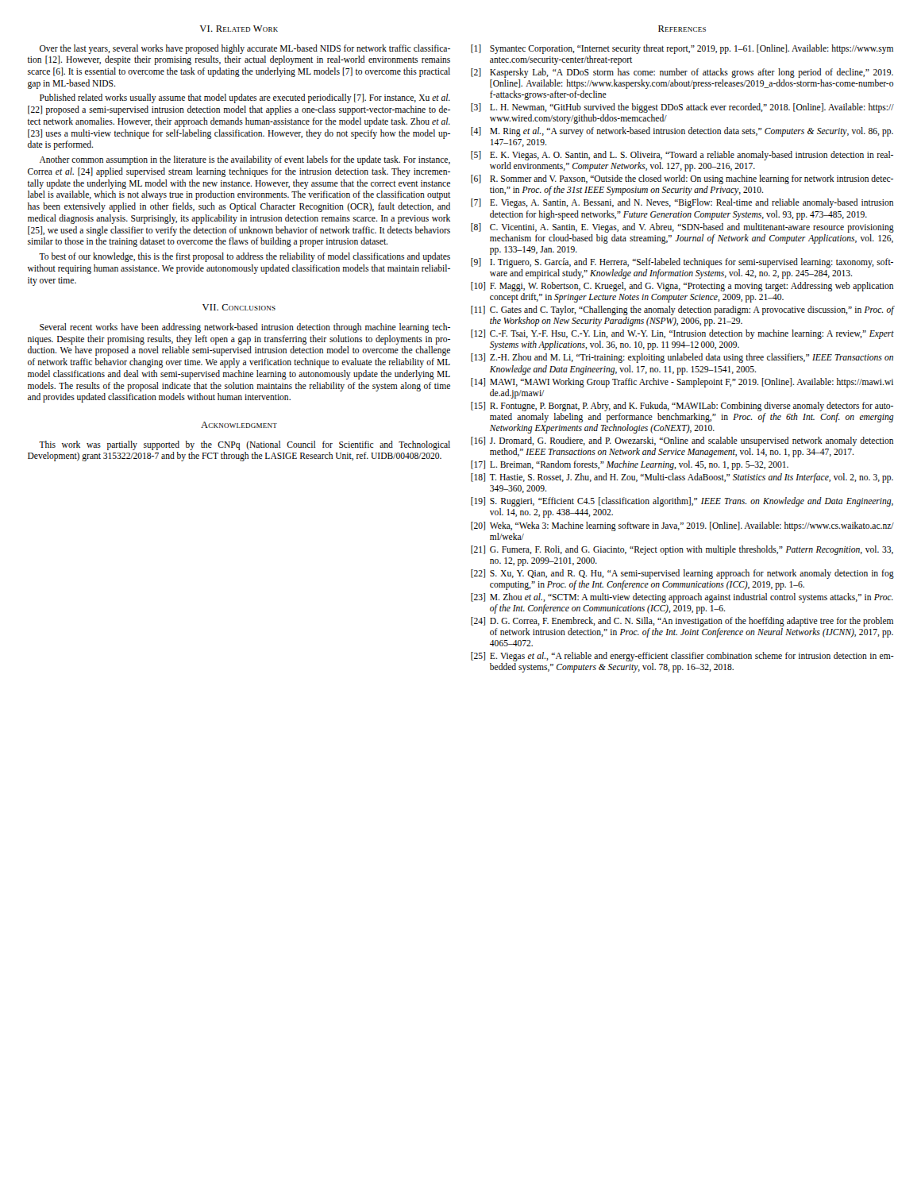VI. Related Work
Over the last years, several works have proposed highly accurate ML-based NIDS for network traffic classification [12]. However, despite their promising results, their actual deployment in real-world environments remains scarce [6]. It is essential to overcome the task of updating the underlying ML models [7] to overcome this practical gap in ML-based NIDS.
Published related works usually assume that model updates are executed periodically [7]. For instance, Xu et al. [22] proposed a semi-supervised intrusion detection model that applies a one-class support-vector-machine to detect network anomalies. However, their approach demands human-assistance for the model update task. Zhou et al. [23] uses a multi-view technique for self-labeling classification. However, they do not specify how the model update is performed.
Another common assumption in the literature is the availability of event labels for the update task. For instance, Correa et al. [24] applied supervised stream learning techniques for the intrusion detection task. They incrementally update the underlying ML model with the new instance. However, they assume that the correct event instance label is available, which is not always true in production environments. The verification of the classification output has been extensively applied in other fields, such as Optical Character Recognition (OCR), fault detection, and medical diagnosis analysis. Surprisingly, its applicability in intrusion detection remains scarce. In a previous work [25], we used a single classifier to verify the detection of unknown behavior of network traffic. It detects behaviors similar to those in the training dataset to overcome the flaws of building a proper intrusion dataset.
To best of our knowledge, this is the first proposal to address the reliability of model classifications and updates without requiring human assistance. We provide autonomously updated classification models that maintain reliability over time.
VII. Conclusions
Several recent works have been addressing network-based intrusion detection through machine learning techniques. Despite their promising results, they left open a gap in transferring their solutions to deployments in production. We have proposed a novel reliable semi-supervised intrusion detection model to overcome the challenge of network traffic behavior changing over time. We apply a verification technique to evaluate the reliability of ML model classifications and deal with semi-supervised machine learning to autonomously update the underlying ML models. The results of the proposal indicate that the solution maintains the reliability of the system along of time and provides updated classification models without human intervention.
Acknowledgment
This work was partially supported by the CNPq (National Council for Scientific and Technological Development) grant 315322/2018-7 and by the FCT through the LASIGE Research Unit, ref. UIDB/00408/2020.
References
Symantec Corporation, “Internet security threat report,” 2019, pp. 1–61. [Online]. Available: https://www.symantec.com/security-center/threat-report
Kaspersky Lab, “A DDoS storm has come: number of attacks grows after long period of decline,” 2019. [Online]. Available: https://www.kaspersky.com/about/press-releases/2019_a-ddos-storm-has-come-number-of-attacks-grows-after-of-decline
L. H. Newman, “GitHub survived the biggest DDoS attack ever recorded,” 2018. [Online]. Available: https://www.wired.com/story/github-ddos-memcached/
M. Ring et al., “A survey of network-based intrusion detection data sets,” Computers & Security, vol. 86, pp. 147–167, 2019.
E. K. Viegas, A. O. Santin, and L. S. Oliveira, “Toward a reliable anomaly-based intrusion detection in real-world environments,” Computer Networks, vol. 127, pp. 200–216, 2017.
R. Sommer and V. Paxson, “Outside the closed world: On using machine learning for network intrusion detection,” in Proc. of the 31st IEEE Symposium on Security and Privacy, 2010.
E. Viegas, A. Santin, A. Bessani, and N. Neves, “BigFlow: Real-time and reliable anomaly-based intrusion detection for high-speed networks,” Future Generation Computer Systems, vol. 93, pp. 473–485, 2019.
C. Vicentini, A. Santin, E. Viegas, and V. Abreu, “SDN-based and multitenant-aware resource provisioning mechanism for cloud-based big data streaming,” Journal of Network and Computer Applications, vol. 126, pp. 133–149, Jan. 2019.
I. Triguero, S. García, and F. Herrera, “Self-labeled techniques for semi-supervised learning: taxonomy, software and empirical study,” Knowledge and Information Systems, vol. 42, no. 2, pp. 245–284, 2013.
F. Maggi, W. Robertson, C. Kruegel, and G. Vigna, “Protecting a moving target: Addressing web application concept drift,” in Springer Lecture Notes in Computer Science, 2009, pp. 21–40.
C. Gates and C. Taylor, “Challenging the anomaly detection paradigm: A provocative discussion,” in Proc. of the Workshop on New Security Paradigms (NSPW), 2006, pp. 21–29.
C.-F. Tsai, Y.-F. Hsu, C.-Y. Lin, and W.-Y. Lin, “Intrusion detection by machine learning: A review,” Expert Systems with Applications, vol. 36, no. 10, pp. 11 994–12 000, 2009.
Z.-H. Zhou and M. Li, “Tri-training: exploiting unlabeled data using three classifiers,” IEEE Transactions on Knowledge and Data Engineering, vol. 17, no. 11, pp. 1529–1541, 2005.
MAWI, “MAWI Working Group Traffic Archive - Samplepoint F,” 2019. [Online]. Available: https://mawi.wide.ad.jp/mawi/
R. Fontugne, P. Borgnat, P. Abry, and K. Fukuda, “MAWILab: Combining diverse anomaly detectors for automated anomaly labeling and performance benchmarking,” in Proc. of the 6th Int. Conf. on emerging Networking EXperiments and Technologies (CoNEXT), 2010.
J. Dromard, G. Roudiere, and P. Owezarski, “Online and scalable unsupervised network anomaly detection method,” IEEE Transactions on Network and Service Management, vol. 14, no. 1, pp. 34–47, 2017.
L. Breiman, “Random forests,” Machine Learning, vol. 45, no. 1, pp. 5–32, 2001.
T. Hastie, S. Rosset, J. Zhu, and H. Zou, “Multi-class AdaBoost,” Statistics and Its Interface, vol. 2, no. 3, pp. 349–360, 2009.
S. Ruggieri, “Efficient C4.5 [classification algorithm],” IEEE Trans. on Knowledge and Data Engineering, vol. 14, no. 2, pp. 438–444, 2002.
Weka, “Weka 3: Machine learning software in Java,” 2019. [Online]. Available: https://www.cs.waikato.ac.nz/ml/weka/
G. Fumera, F. Roli, and G. Giacinto, “Reject option with multiple thresholds,” Pattern Recognition, vol. 33, no. 12, pp. 2099–2101, 2000.
S. Xu, Y. Qian, and R. Q. Hu, “A semi-supervised learning approach for network anomaly detection in fog computing,” in Proc. of the Int. Conference on Communications (ICC), 2019, pp. 1–6.
M. Zhou et al., “SCTM: A multi-view detecting approach against industrial control systems attacks,” in Proc. of the Int. Conference on Communications (ICC), 2019, pp. 1–6.
D. G. Correa, F. Enembreck, and C. N. Silla, “An investigation of the hoeffding adaptive tree for the problem of network intrusion detection,” in Proc. of the Int. Joint Conference on Neural Networks (IJCNN), 2017, pp. 4065–4072.
E. Viegas et al., “A reliable and energy-efficient classifier combination scheme for intrusion detection in embedded systems,” Computers & Security, vol. 78, pp. 16–32, 2018.